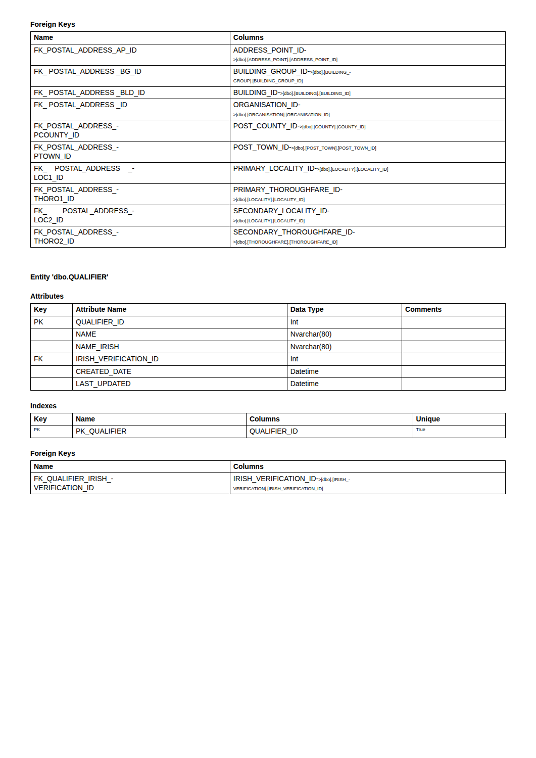Foreign Keys
| Name | Columns |
| --- | --- |
| FK_POSTAL_ADDRESS_AP_ID | ADDRESS_POINT_ID- >[dbo].[ADDRESS_POINT].[ADDRESS_POINT_ID] |
| FK_ POSTAL_ADDRESS _BG_ID | BUILDING_GROUP_ID- >[dbo].[BUILDING_- GROUP].[BUILDING_GROUP_ID] |
| FK_ POSTAL_ADDRESS _BLD_ID | BUILDING_ID- >[dbo].[BUILDING].[BUILDING_ID] |
| FK_ POSTAL_ADDRESS _ID | ORGANISATION_ID- >[dbo].[ORGANISATION].[ORGANISATION_ID] |
| FK_POSTAL_ADDRESS_- PCOUNTY_ID | POST_COUNTY_ID- >[dbo].[COUNTY].[COUNTY_ID] |
| FK_POSTAL_ADDRESS_- PTOWN_ID | POST_TOWN_ID- >[dbo].[POST_TOWN].[POST_TOWN_ID] |
| FK_ POSTAL_ADDRESS _- LOC1_ID | PRIMARY_LOCALITY_ID- >[dbo].[LOCALITY].[LOCALITY_ID] |
| FK_POSTAL_ADDRESS_- THORO1_ID | PRIMARY_THOROUGHFARE_ID- >[dbo].[LOCALITY].[LOCALITY_ID] |
| FK_ POSTAL_ADDRESS_- LOC2_ID | SECONDARY_LOCALITY_ID- >[dbo].[LOCALITY].[LOCALITY_ID] |
| FK_POSTAL_ADDRESS_- THORO2_ID | SECONDARY_THOROUGHFARE_ID- >[dbo].[THOROUGHFARE].[THOROUGHFARE_ID] |
Entity 'dbo.QUALIFIER'
Attributes
| Key | Attribute Name | Data Type | Comments |
| --- | --- | --- | --- |
| PK | QUALIFIER_ID | Int | |
| | NAME | Nvarchar(80) | |
| | NAME_IRISH | Nvarchar(80) | |
| FK | IRISH_VERIFICATION_ID | Int | |
| | CREATED_DATE | Datetime | |
| | LAST_UPDATED | Datetime | |
Indexes
| Key | Name | Columns | Unique |
| --- | --- | --- | --- |
| PK | PK_QUALIFIER | QUALIFIER_ID | True |
Foreign Keys
| Name | Columns |
| --- | --- |
| FK_QUALIFIER_IRISH_- VERIFICATION_ID | IRISH_VERIFICATION_ID- >[dbo].[IRISH_- VERIFICATION].[IRISH_VERIFICATION_ID] |